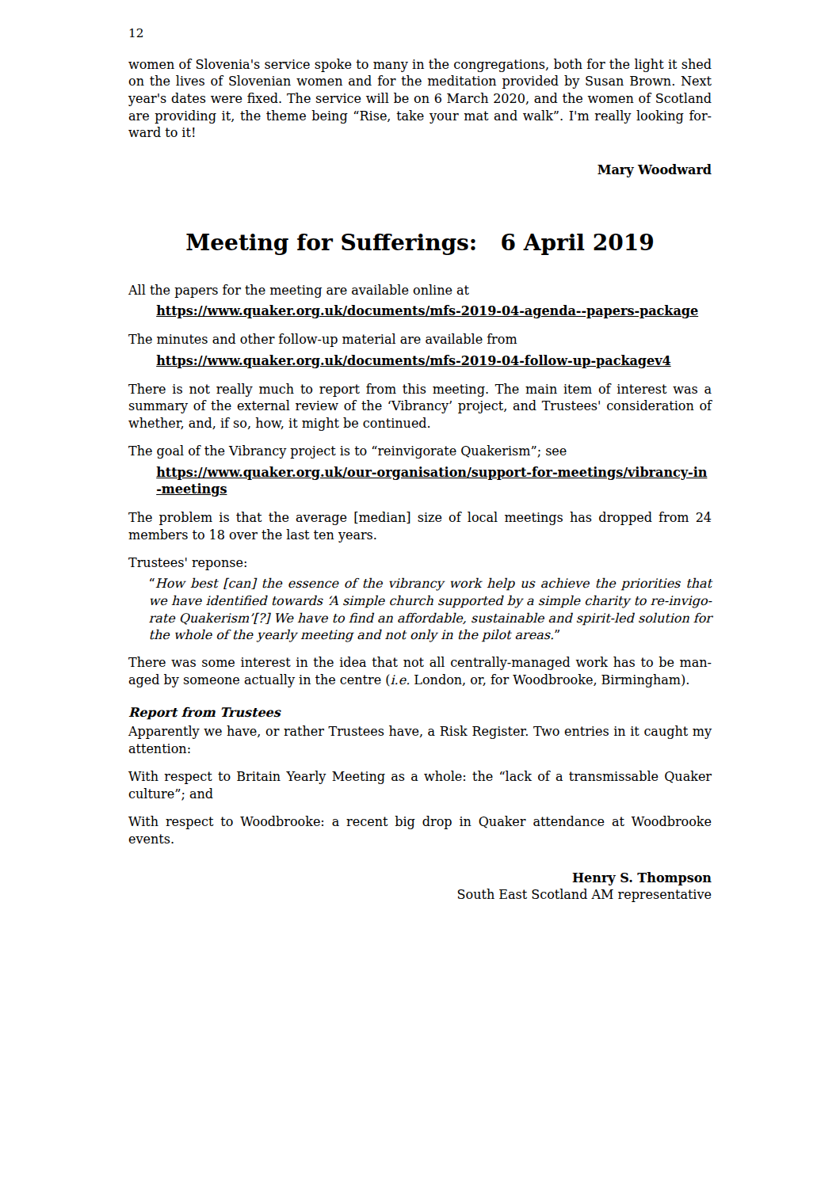12
women of Slovenia's service spoke to many in the congregations, both for the light it shed on the lives of Slovenian women and for the meditation provided by Susan Brown. Next year's dates were fixed. The service will be on 6 March 2020, and the women of Scotland are providing it, the theme being “Rise, take your mat and walk”. I'm really looking forward to it!
Mary Woodward
Meeting for Sufferings: 6 April 2019
All the papers for the meeting are available online at
https://www.quaker.org.uk/documents/mfs-2019-04-agenda--papers-package
The minutes and other follow-up material are available from
https://www.quaker.org.uk/documents/mfs-2019-04-follow-up-packagev4
There is not really much to report from this meeting. The main item of interest was a summary of the external review of the ‘Vibrancy’ project, and Trustees' consideration of whether, and, if so, how, it might be continued.
The goal of the Vibrancy project is to “reinvigorate Quakerism”; see
https://www.quaker.org.uk/our-organisation/support-for-meetings/vibrancy-in-meetings
The problem is that the average [median] size of local meetings has dropped from 24 members to 18 over the last ten years.
Trustees' reponse:
“How best [can] the essence of the vibrancy work help us achieve the priorities that we have identified towards ‘A simple church supported by a simple charity to re-invigorate Quakerism’[?] We have to find an affordable, sustainable and spirit-led solution for the whole of the yearly meeting and not only in the pilot areas.”
There was some interest in the idea that not all centrally-managed work has to be managed by someone actually in the centre (i.e. London, or, for Woodbrooke, Birmingham).
Report from Trustees
Apparently we have, or rather Trustees have, a Risk Register. Two entries in it caught my attention:
With respect to Britain Yearly Meeting as a whole: the “lack of a transmissable Quaker culture”; and
With respect to Woodbrooke: a recent big drop in Quaker attendance at Woodbrooke events.
Henry S. Thompson
South East Scotland AM representative